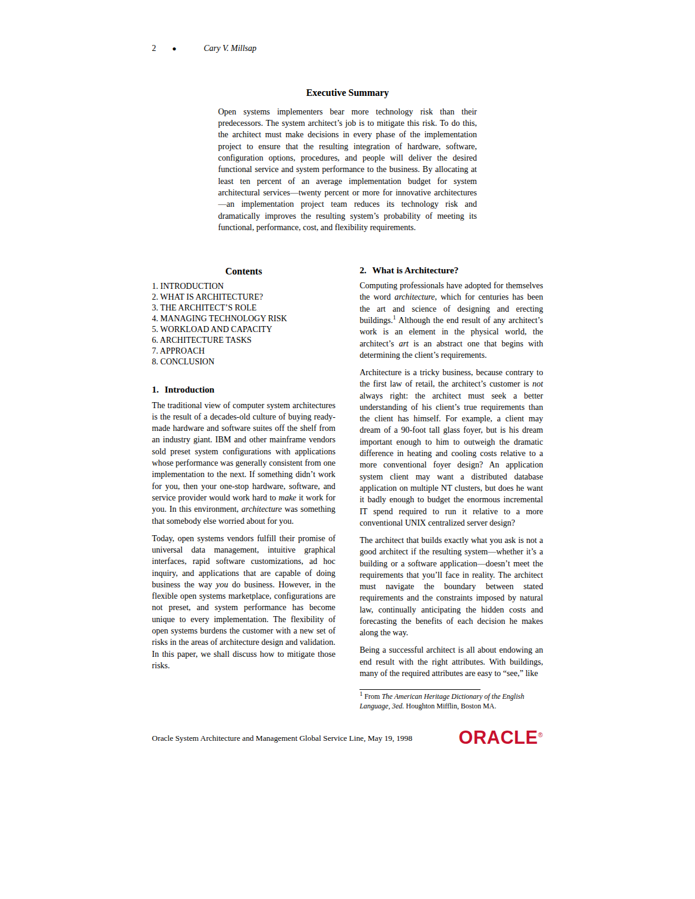2 ● Cary V. Millsap
Executive Summary
Open systems implementers bear more technology risk than their predecessors. The system architect’s job is to mitigate this risk. To do this, the architect must make decisions in every phase of the implementation project to ensure that the resulting integration of hardware, software, configuration options, procedures, and people will deliver the desired functional service and system performance to the business. By allocating at least ten percent of an average implementation budget for system architectural services—twenty percent or more for innovative architectures—an implementation project team reduces its technology risk and dramatically improves the resulting system’s probability of meeting its functional, performance, cost, and flexibility requirements.
Contents
1. INTRODUCTION
2. WHAT IS ARCHITECTURE?
3. THE ARCHITECT’S ROLE
4. MANAGING TECHNOLOGY RISK
5. WORKLOAD AND CAPACITY
6. ARCHITECTURE TASKS
7. APPROACH
8. CONCLUSION
1. Introduction
The traditional view of computer system architectures is the result of a decades-old culture of buying ready-made hardware and software suites off the shelf from an industry giant. IBM and other mainframe vendors sold preset system configurations with applications whose performance was generally consistent from one implementation to the next. If something didn’t work for you, then your one-stop hardware, software, and service provider would work hard to make it work for you. In this environment, architecture was something that somebody else worried about for you.
Today, open systems vendors fulfill their promise of universal data management, intuitive graphical interfaces, rapid software customizations, ad hoc inquiry, and applications that are capable of doing business the way you do business. However, in the flexible open systems marketplace, configurations are not preset, and system performance has become unique to every implementation. The flexibility of open systems burdens the customer with a new set of risks in the areas of architecture design and validation. In this paper, we shall discuss how to mitigate those risks.
2. What is Architecture?
Computing professionals have adopted for themselves the word architecture, which for centuries has been the art and science of designing and erecting buildings.1 Although the end result of any architect’s work is an element in the physical world, the architect’s art is an abstract one that begins with determining the client’s requirements.
Architecture is a tricky business, because contrary to the first law of retail, the architect’s customer is not always right: the architect must seek a better understanding of his client’s true requirements than the client has himself. For example, a client may dream of a 90-foot tall glass foyer, but is his dream important enough to him to outweigh the dramatic difference in heating and cooling costs relative to a more conventional foyer design? An application system client may want a distributed database application on multiple NT clusters, but does he want it badly enough to budget the enormous incremental IT spend required to run it relative to a more conventional UNIX centralized server design?
The architect that builds exactly what you ask is not a good architect if the resulting system—whether it’s a building or a software application—doesn’t meet the requirements that you’ll face in reality. The architect must navigate the boundary between stated requirements and the constraints imposed by natural law, continually anticipating the hidden costs and forecasting the benefits of each decision he makes along the way.
Being a successful architect is all about endowing an end result with the right attributes. With buildings, many of the required attributes are easy to “see,” like
1 From The American Heritage Dictionary of the English Language, 3ed. Houghton Mifflin, Boston MA.
Oracle System Architecture and Management Global Service Line, May 19, 1998
ORACLE®